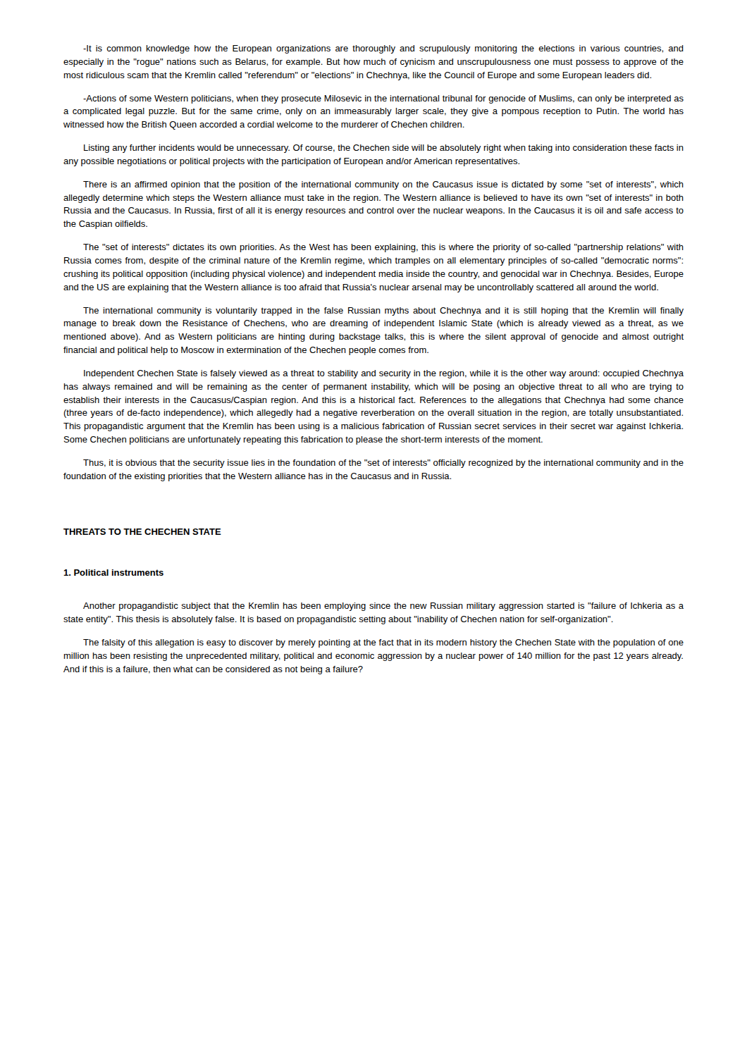-It is common knowledge how the European organizations are thoroughly and scrupulously monitoring the elections in various countries, and especially in the "rogue" nations such as Belarus, for example. But how much of cynicism and unscrupulousness one must possess to approve of the most ridiculous scam that the Kremlin called "referendum" or "elections" in Chechnya, like the Council of Europe and some European leaders did.
-Actions of some Western politicians, when they prosecute Milosevic in the international tribunal for genocide of Muslims, can only be interpreted as a complicated legal puzzle. But for the same crime, only on an immeasurably larger scale, they give a pompous reception to Putin. The world has witnessed how the British Queen accorded a cordial welcome to the murderer of Chechen children.
Listing any further incidents would be unnecessary. Of course, the Chechen side will be absolutely right when taking into consideration these facts in any possible negotiations or political projects with the participation of European and/or American representatives.
There is an affirmed opinion that the position of the international community on the Caucasus issue is dictated by some "set of interests", which allegedly determine which steps the Western alliance must take in the region. The Western alliance is believed to have its own "set of interests" in both Russia and the Caucasus. In Russia, first of all it is energy resources and control over the nuclear weapons. In the Caucasus it is oil and safe access to the Caspian oilfields.
The "set of interests" dictates its own priorities. As the West has been explaining, this is where the priority of so-called "partnership relations" with Russia comes from, despite of the criminal nature of the Kremlin regime, which tramples on all elementary principles of so-called "democratic norms": crushing its political opposition (including physical violence) and independent media inside the country, and genocidal war in Chechnya. Besides, Europe and the US are explaining that the Western alliance is too afraid that Russia's nuclear arsenal may be uncontrollably scattered all around the world.
The international community is voluntarily trapped in the false Russian myths about Chechnya and it is still hoping that the Kremlin will finally manage to break down the Resistance of Chechens, who are dreaming of independent Islamic State (which is already viewed as a threat, as we mentioned above). And as Western politicians are hinting during backstage talks, this is where the silent approval of genocide and almost outright financial and political help to Moscow in extermination of the Chechen people comes from.
Independent Chechen State is falsely viewed as a threat to stability and security in the region, while it is the other way around: occupied Chechnya has always remained and will be remaining as the center of permanent instability, which will be posing an objective threat to all who are trying to establish their interests in the Caucasus/Caspian region. And this is a historical fact. References to the allegations that Chechnya had some chance (three years of de-facto independence), which allegedly had a negative reverberation on the overall situation in the region, are totally unsubstantiated. This propagandistic argument that the Kremlin has been using is a malicious fabrication of Russian secret services in their secret war against Ichkeria. Some Chechen politicians are unfortunately repeating this fabrication to please the short-term interests of the moment.
Thus, it is obvious that the security issue lies in the foundation of the "set of interests" officially recognized by the international community and in the foundation of the existing priorities that the Western alliance has in the Caucasus and in Russia.
THREATS TO THE CHECHEN STATE
1. Political instruments
Another propagandistic subject that the Kremlin has been employing since the new Russian military aggression started is "failure of Ichkeria as a state entity". This thesis is absolutely false. It is based on propagandistic setting about "inability of Chechen nation for self-organization".
The falsity of this allegation is easy to discover by merely pointing at the fact that in its modern history the Chechen State with the population of one million has been resisting the unprecedented military, political and economic aggression by a nuclear power of 140 million for the past 12 years already. And if this is a failure, then what can be considered as not being a failure?